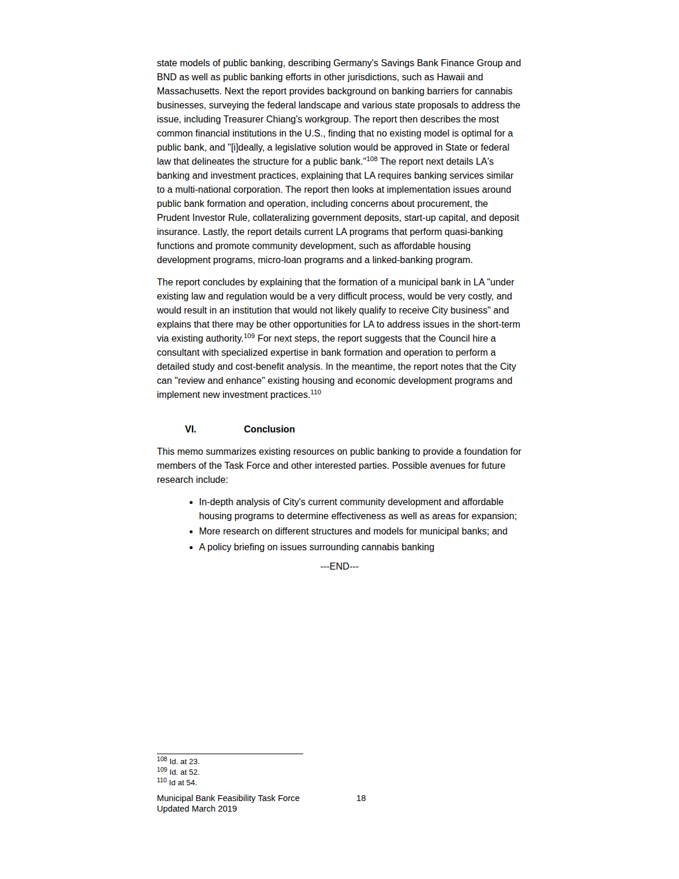state models of public banking, describing Germany's Savings Bank Finance Group and BND as well as public banking efforts in other jurisdictions, such as Hawaii and Massachusetts. Next the report provides background on banking barriers for cannabis businesses, surveying the federal landscape and various state proposals to address the issue, including Treasurer Chiang's workgroup. The report then describes the most common financial institutions in the U.S., finding that no existing model is optimal for a public bank, and "[i]deally, a legislative solution would be approved in State or federal law that delineates the structure for a public bank."108 The report next details LA's banking and investment practices, explaining that LA requires banking services similar to a multi-national corporation. The report then looks at implementation issues around public bank formation and operation, including concerns about procurement, the Prudent Investor Rule, collateralizing government deposits, start-up capital, and deposit insurance. Lastly, the report details current LA programs that perform quasi-banking functions and promote community development, such as affordable housing development programs, micro-loan programs and a linked-banking program.
The report concludes by explaining that the formation of a municipal bank in LA "under existing law and regulation would be a very difficult process, would be very costly, and would result in an institution that would not likely qualify to receive City business" and explains that there may be other opportunities for LA to address issues in the short-term via existing authority.109 For next steps, the report suggests that the Council hire a consultant with specialized expertise in bank formation and operation to perform a detailed study and cost-benefit analysis. In the meantime, the report notes that the City can "review and enhance" existing housing and economic development programs and implement new investment practices.110
VI. Conclusion
This memo summarizes existing resources on public banking to provide a foundation for members of the Task Force and other interested parties. Possible avenues for future research include:
In-depth analysis of City's current community development and affordable housing programs to determine effectiveness as well as areas for expansion;
More research on different structures and models for municipal banks; and
A policy briefing on issues surrounding cannabis banking
---END---
108 Id. at 23.
109 Id. at 52.
110 Id at 54.
Municipal Bank Feasibility Task Force18
Updated March 2019